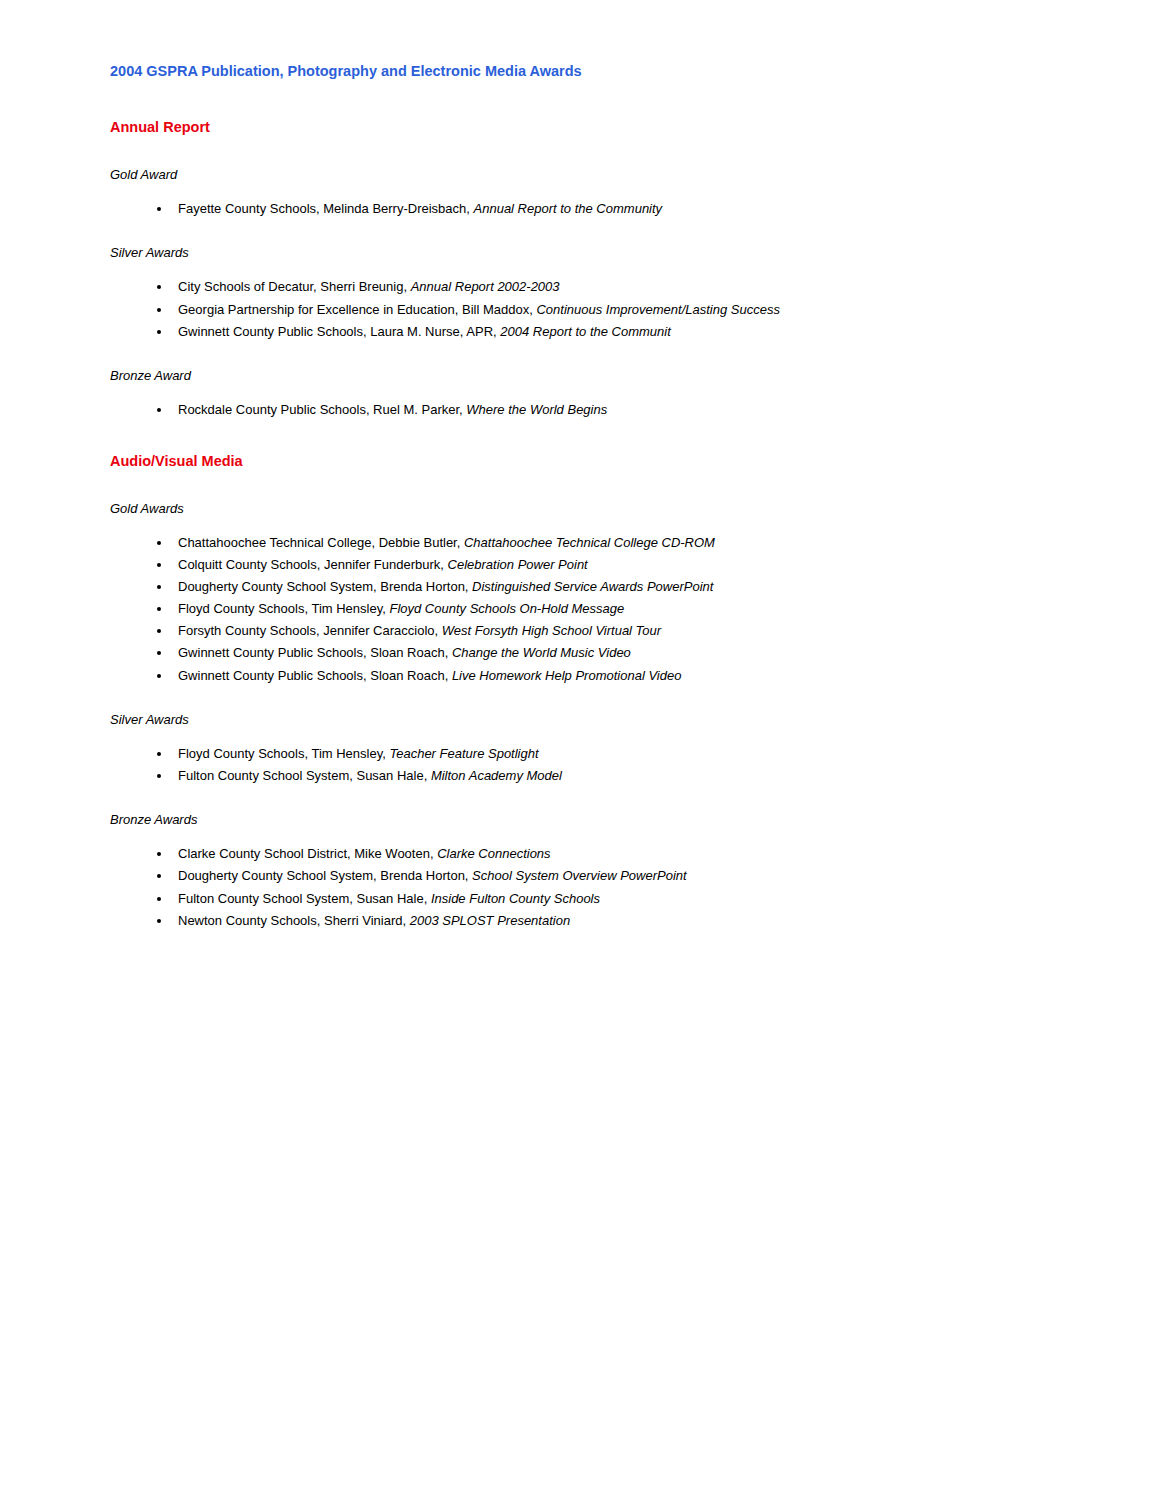2004 GSPRA Publication, Photography and Electronic Media Awards
Annual Report
Gold Award
Fayette County Schools, Melinda Berry-Dreisbach, Annual Report to the Community
Silver Awards
City Schools of Decatur, Sherri Breunig, Annual Report 2002-2003
Georgia Partnership for Excellence in Education, Bill Maddox, Continuous Improvement/Lasting Success
Gwinnett County Public Schools, Laura M. Nurse, APR, 2004 Report to the Communit
Bronze Award
Rockdale County Public Schools, Ruel M. Parker, Where the World Begins
Audio/Visual Media
Gold Awards
Chattahoochee Technical College, Debbie Butler, Chattahoochee Technical College CD-ROM
Colquitt County Schools, Jennifer Funderburk, Celebration Power Point
Dougherty County School System, Brenda Horton, Distinguished Service Awards PowerPoint
Floyd County Schools, Tim Hensley, Floyd County Schools On-Hold Message
Forsyth County Schools, Jennifer Caracciolo, West Forsyth High School Virtual Tour
Gwinnett County Public Schools, Sloan Roach, Change the World Music Video
Gwinnett County Public Schools, Sloan Roach, Live Homework Help Promotional Video
Silver Awards
Floyd County Schools, Tim Hensley, Teacher Feature Spotlight
Fulton County School System, Susan Hale, Milton Academy Model
Bronze Awards
Clarke County School District, Mike Wooten, Clarke Connections
Dougherty County School System, Brenda Horton, School System Overview PowerPoint
Fulton County School System, Susan Hale, Inside Fulton County Schools
Newton County Schools, Sherri Viniard, 2003 SPLOST Presentation